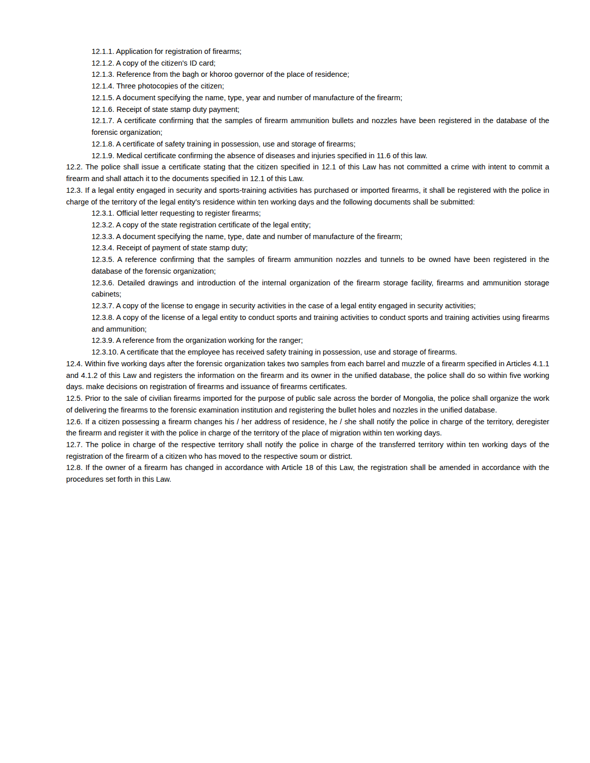12.1.1. Application for registration of firearms;
12.1.2. A copy of the citizen's ID card;
12.1.3. Reference from the bagh or khoroo governor of the place of residence;
12.1.4. Three photocopies of the citizen;
12.1.5. A document specifying the name, type, year and number of manufacture of the firearm;
12.1.6. Receipt of state stamp duty payment;
12.1.7. A certificate confirming that the samples of firearm ammunition bullets and nozzles have been registered in the database of the forensic organization;
12.1.8. A certificate of safety training in possession, use and storage of firearms;
12.1.9. Medical certificate confirming the absence of diseases and injuries specified in 11.6 of this law.
12.2. The police shall issue a certificate stating that the citizen specified in 12.1 of this Law has not committed a crime with intent to commit a firearm and shall attach it to the documents specified in 12.1 of this Law.
12.3. If a legal entity engaged in security and sports-training activities has purchased or imported firearms, it shall be registered with the police in charge of the territory of the legal entity's residence within ten working days and the following documents shall be submitted:
12.3.1. Official letter requesting to register firearms;
12.3.2. A copy of the state registration certificate of the legal entity;
12.3.3. A document specifying the name, type, date and number of manufacture of the firearm;
12.3.4. Receipt of payment of state stamp duty;
12.3.5. A reference confirming that the samples of firearm ammunition nozzles and tunnels to be owned have been registered in the database of the forensic organization;
12.3.6. Detailed drawings and introduction of the internal organization of the firearm storage facility, firearms and ammunition storage cabinets;
12.3.7. A copy of the license to engage in security activities in the case of a legal entity engaged in security activities;
12.3.8. A copy of the license of a legal entity to conduct sports and training activities to conduct sports and training activities using firearms and ammunition;
12.3.9. A reference from the organization working for the ranger;
12.3.10. A certificate that the employee has received safety training in possession, use and storage of firearms.
12.4. Within five working days after the forensic organization takes two samples from each barrel and muzzle of a firearm specified in Articles 4.1.1 and 4.1.2 of this Law and registers the information on the firearm and its owner in the unified database, the police shall do so within five working days. make decisions on registration of firearms and issuance of firearms certificates.
12.5. Prior to the sale of civilian firearms imported for the purpose of public sale across the border of Mongolia, the police shall organize the work of delivering the firearms to the forensic examination institution and registering the bullet holes and nozzles in the unified database.
12.6. If a citizen possessing a firearm changes his / her address of residence, he / she shall notify the police in charge of the territory, deregister the firearm and register it with the police in charge of the territory of the place of migration within ten working days.
12.7. The police in charge of the respective territory shall notify the police in charge of the transferred territory within ten working days of the registration of the firearm of a citizen who has moved to the respective soum or district.
12.8. If the owner of a firearm has changed in accordance with Article 18 of this Law, the registration shall be amended in accordance with the procedures set forth in this Law.